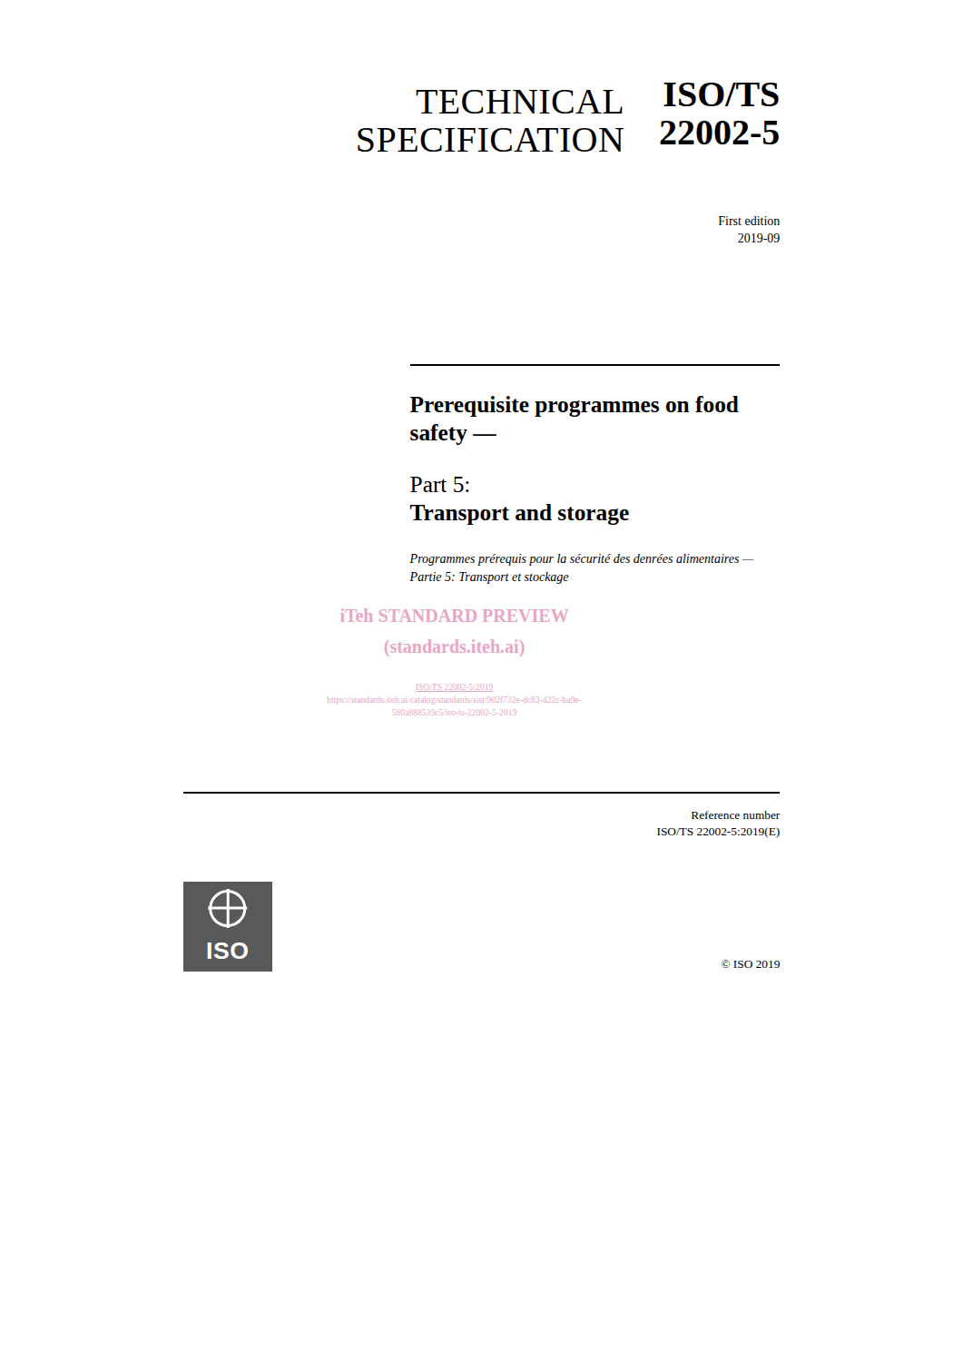TECHNICAL
SPECIFICATION
ISO/TS22002-5
First edition
2019-09
Prerequisite programmes on food safety —
Part 5: Transport and storage
Programmes prérequis pour la sécurité des denrées alimentaires — Partie 5: Transport et stockage
iTeh STANDARD PREVIEW
(standards.iteh.ai)
ISO/TS 22002-5:2019
https://standards.iteh.ai/catalog/standards/sist/902f732e-dc83-422c-ba9e-
580a888539c5/iso-ts-22002-5-2019
Reference number
ISO/TS 22002-5:2019(E)
ISO
© ISO 2019